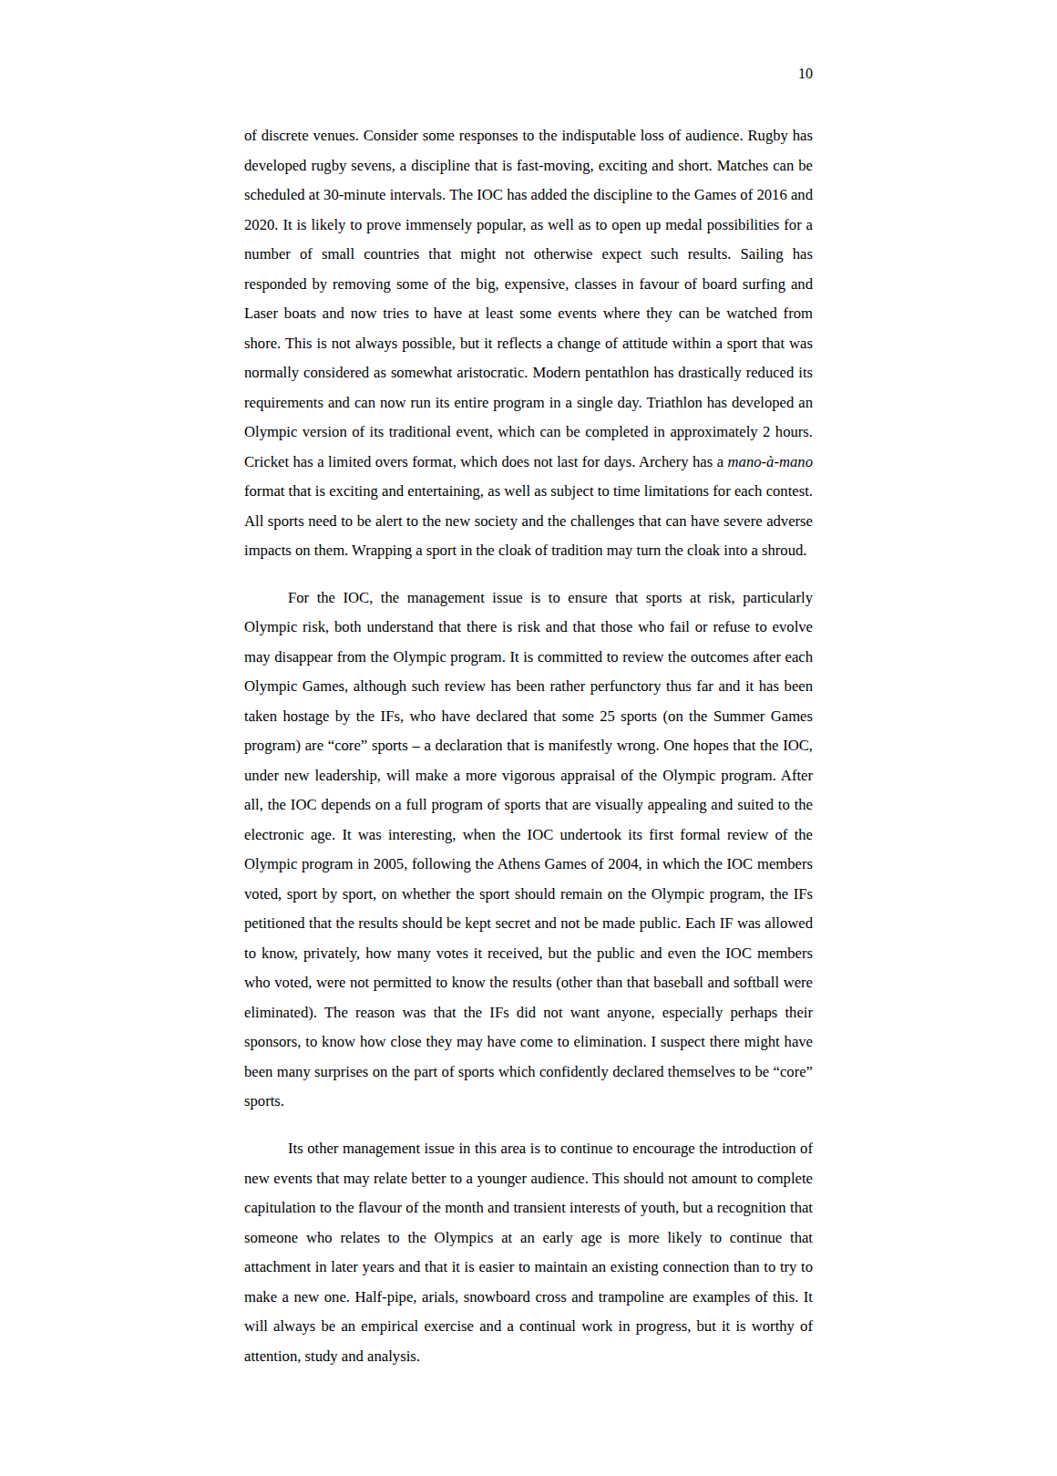10
of discrete venues. Consider some responses to the indisputable loss of audience. Rugby has developed rugby sevens, a discipline that is fast-moving, exciting and short. Matches can be scheduled at 30-minute intervals. The IOC has added the discipline to the Games of 2016 and 2020. It is likely to prove immensely popular, as well as to open up medal possibilities for a number of small countries that might not otherwise expect such results. Sailing has responded by removing some of the big, expensive, classes in favour of board surfing and Laser boats and now tries to have at least some events where they can be watched from shore. This is not always possible, but it reflects a change of attitude within a sport that was normally considered as somewhat aristocratic. Modern pentathlon has drastically reduced its requirements and can now run its entire program in a single day. Triathlon has developed an Olympic version of its traditional event, which can be completed in approximately 2 hours. Cricket has a limited overs format, which does not last for days. Archery has a mano-à-mano format that is exciting and entertaining, as well as subject to time limitations for each contest. All sports need to be alert to the new society and the challenges that can have severe adverse impacts on them. Wrapping a sport in the cloak of tradition may turn the cloak into a shroud.
For the IOC, the management issue is to ensure that sports at risk, particularly Olympic risk, both understand that there is risk and that those who fail or refuse to evolve may disappear from the Olympic program. It is committed to review the outcomes after each Olympic Games, although such review has been rather perfunctory thus far and it has been taken hostage by the IFs, who have declared that some 25 sports (on the Summer Games program) are “core” sports – a declaration that is manifestly wrong. One hopes that the IOC, under new leadership, will make a more vigorous appraisal of the Olympic program. After all, the IOC depends on a full program of sports that are visually appealing and suited to the electronic age. It was interesting, when the IOC undertook its first formal review of the Olympic program in 2005, following the Athens Games of 2004, in which the IOC members voted, sport by sport, on whether the sport should remain on the Olympic program, the IFs petitioned that the results should be kept secret and not be made public. Each IF was allowed to know, privately, how many votes it received, but the public and even the IOC members who voted, were not permitted to know the results (other than that baseball and softball were eliminated). The reason was that the IFs did not want anyone, especially perhaps their sponsors, to know how close they may have come to elimination. I suspect there might have been many surprises on the part of sports which confidently declared themselves to be “core” sports.
Its other management issue in this area is to continue to encourage the introduction of new events that may relate better to a younger audience. This should not amount to complete capitulation to the flavour of the month and transient interests of youth, but a recognition that someone who relates to the Olympics at an early age is more likely to continue that attachment in later years and that it is easier to maintain an existing connection than to try to make a new one. Half-pipe, arials, snowboard cross and trampoline are examples of this. It will always be an empirical exercise and a continual work in progress, but it is worthy of attention, study and analysis.